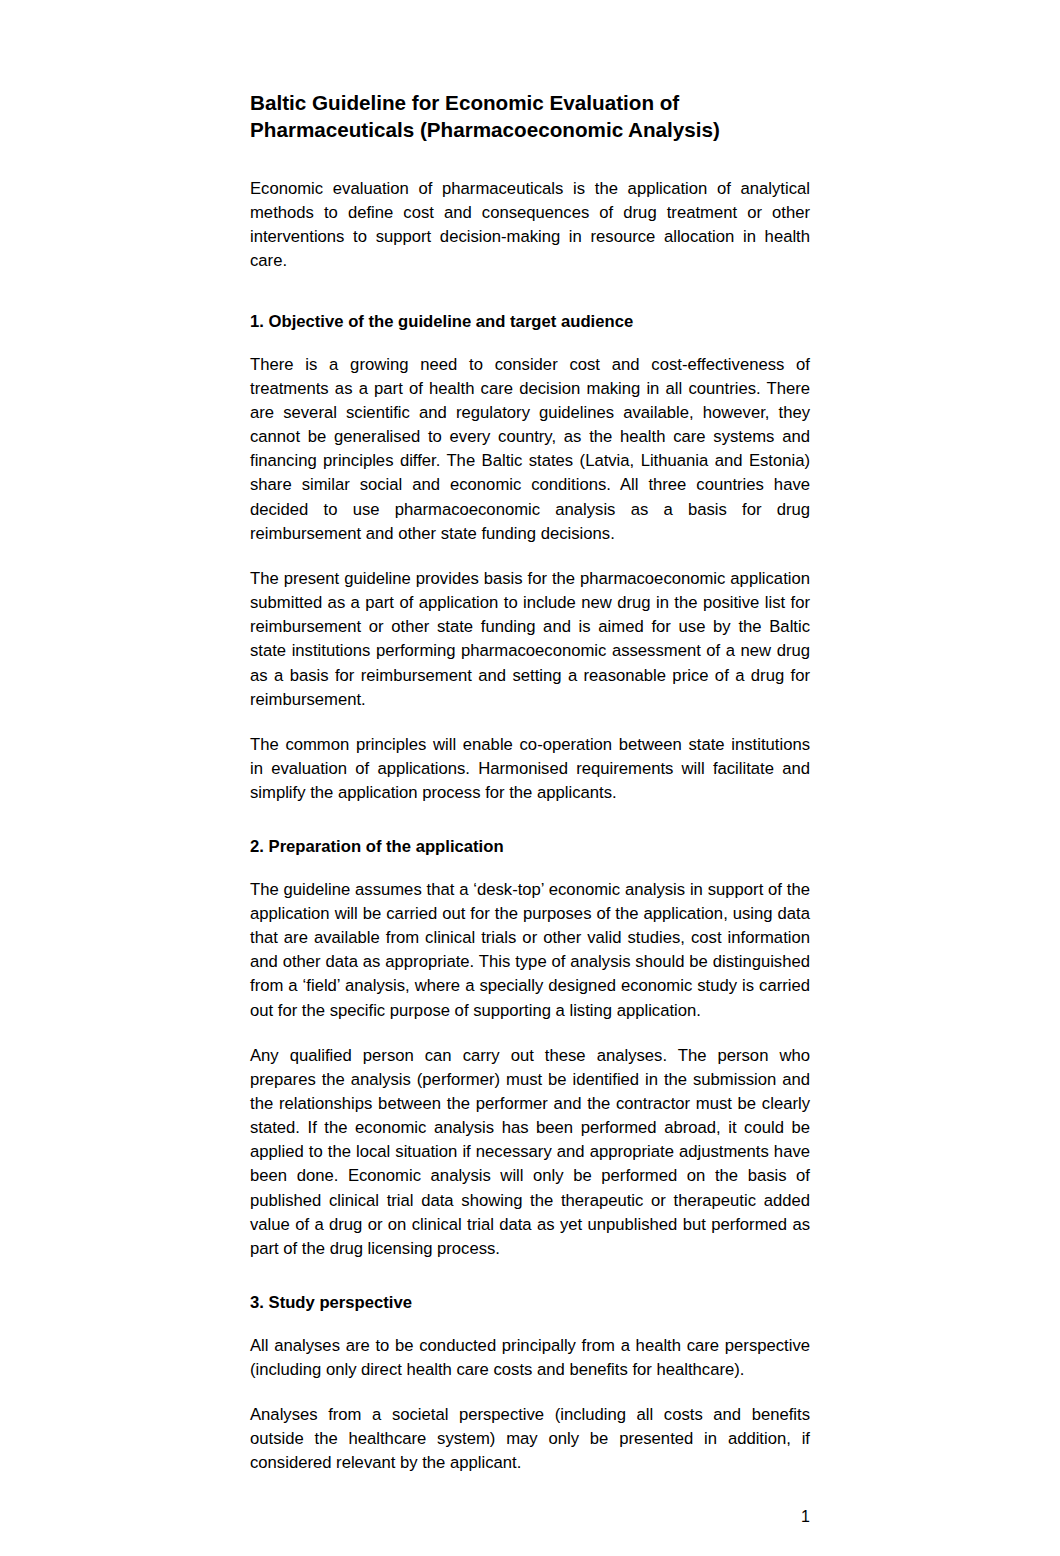Baltic Guideline for Economic Evaluation of Pharmaceuticals (Pharmacoeconomic Analysis)
Economic evaluation of pharmaceuticals is the application of analytical methods to define cost and consequences of drug treatment or other interventions to support decision-making in resource allocation in health care.
1. Objective of the guideline and target audience
There is a growing need to consider cost and cost-effectiveness of treatments as a part of health care decision making in all countries. There are several scientific and regulatory guidelines available, however, they cannot be generalised to every country, as the health care systems and financing principles differ. The Baltic states (Latvia, Lithuania and Estonia) share similar social and economic conditions. All three countries have decided to use pharmacoeconomic analysis as a basis for drug reimbursement and other state funding decisions.
The present guideline provides basis for the pharmacoeconomic application submitted as a part of application to include new drug in the positive list for reimbursement or other state funding and is aimed for use by the Baltic state institutions performing pharmacoeconomic assessment of a new drug as a basis for reimbursement and setting a reasonable price of a drug for reimbursement.
The common principles will enable co-operation between state institutions in evaluation of applications. Harmonised requirements will facilitate and simplify the application process for the applicants.
2. Preparation of the application
The guideline assumes that a ‘desk-top’ economic analysis in support of the application will be carried out for the purposes of the application, using data that are available from clinical trials or other valid studies, cost information and other data as appropriate. This type of analysis should be distinguished from a ‘field’ analysis, where a specially designed economic study is carried out for the specific purpose of supporting a listing application.
Any qualified person can carry out these analyses. The person who prepares the analysis (performer) must be identified in the submission and the relationships between the performer and the contractor must be clearly stated. If the economic analysis has been performed abroad, it could be applied to the local situation if necessary and appropriate adjustments have been done. Economic analysis will only be performed on the basis of published clinical trial data showing the therapeutic or therapeutic added value of a drug or on clinical trial data as yet unpublished but performed as part of the drug licensing process.
3. Study perspective
All analyses are to be conducted principally from a health care perspective (including only direct health care costs and benefits for healthcare).
Analyses from a societal perspective (including all costs and benefits outside the healthcare system) may only be presented in addition, if considered relevant by the applicant.
1